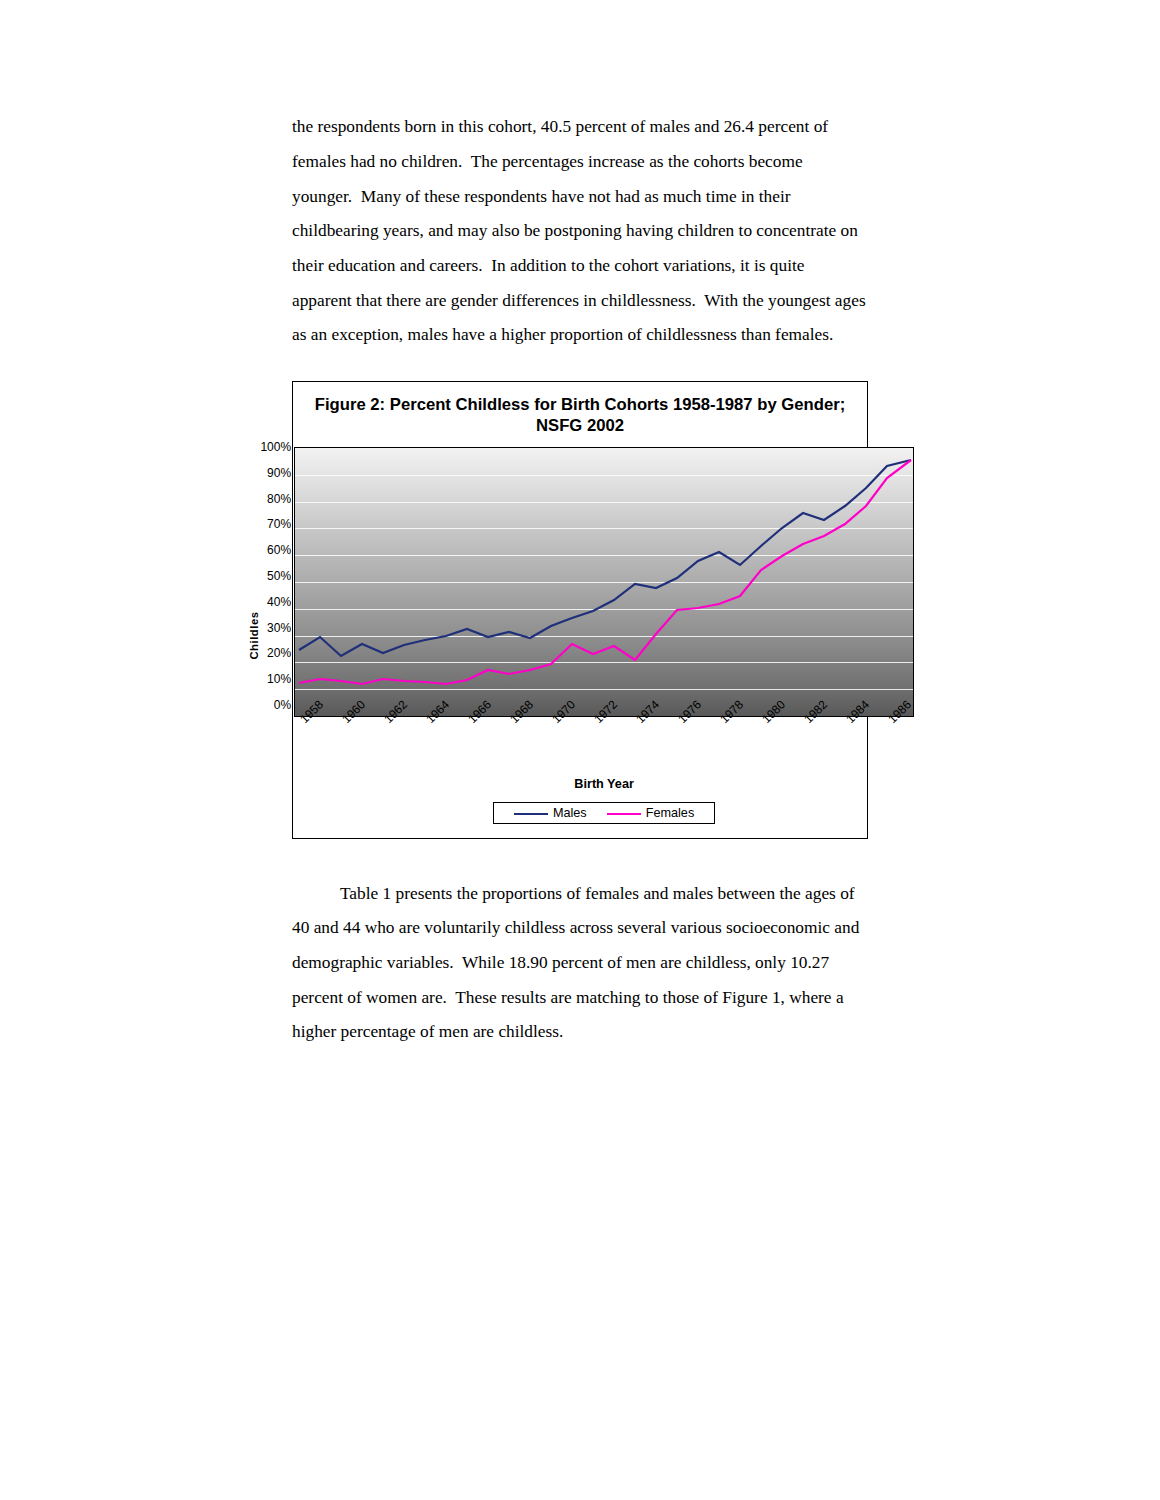the respondents born in this cohort, 40.5 percent of males and 26.4 percent of females had no children. The percentages increase as the cohorts become younger. Many of these respondents have not had as much time in their childbearing years, and may also be postponing having children to concentrate on their education and careers. In addition to the cohort variations, it is quite apparent that there are gender differences in childlessness. With the youngest ages as an exception, males have a higher proportion of childlessness than females.
Figure 2: Percent Childless for Birth Cohorts 1958-1987 by Gender;
NSFG 2002
Childles
100% 90% 80% 70% 60% 50% 40% 30% 20% 10% 0%
1958 1960 1962 1964 1966 1968 1970 1972 1974 1976 1978 1980 1982 1984 1986
Birth Year
Males Females
Table 1 presents the proportions of females and males between the ages of 40 and 44 who are voluntarily childless across several various socioeconomic and demographic variables. While 18.90 percent of men are childless, only 10.27 percent of women are. These results are matching to those of Figure 1, where a higher percentage of men are childless.